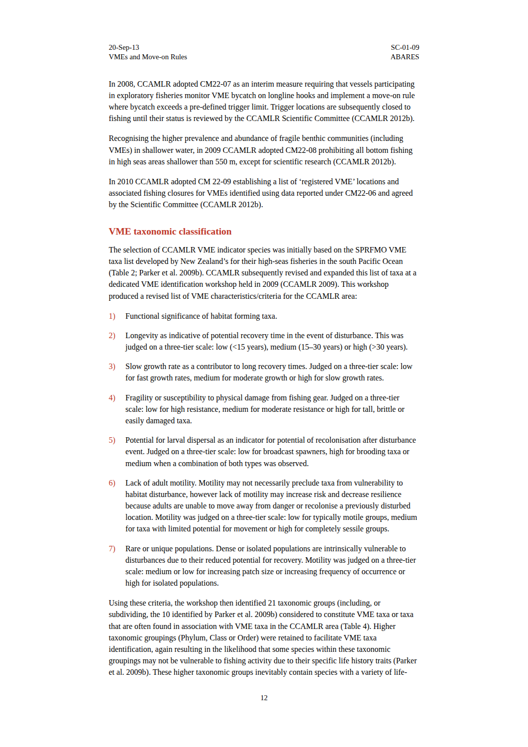20-Sep-13
VMEs and Move-on Rules
SC-01-09
ABARES
In 2008, CCAMLR adopted CM22-07 as an interim measure requiring that vessels participating in exploratory fisheries monitor VME bycatch on longline hooks and implement a move-on rule where bycatch exceeds a pre-defined trigger limit. Trigger locations are subsequently closed to fishing until their status is reviewed by the CCAMLR Scientific Committee (CCAMLR 2012b).
Recognising the higher prevalence and abundance of fragile benthic communities (including VMEs) in shallower water, in 2009 CCAMLR adopted CM22-08 prohibiting all bottom fishing in high seas areas shallower than 550 m, except for scientific research (CCAMLR 2012b).
In 2010 CCAMLR adopted CM 22-09 establishing a list of ‘registered VME’ locations and associated fishing closures for VMEs identified using data reported under CM22-06 and agreed by the Scientific Committee (CCAMLR 2012b).
VME taxonomic classification
The selection of CCAMLR VME indicator species was initially based on the SPRFMO VME taxa list developed by New Zealand’s for their high-seas fisheries in the south Pacific Ocean (Table 2; Parker et al. 2009b). CCAMLR subsequently revised and expanded this list of taxa at a dedicated VME identification workshop held in 2009 (CCAMLR 2009). This workshop produced a revised list of VME characteristics/criteria for the CCAMLR area:
Functional significance of habitat forming taxa.
Longevity as indicative of potential recovery time in the event of disturbance. This was judged on a three-tier scale: low (<15 years), medium (15–30 years) or high (>30 years).
Slow growth rate as a contributor to long recovery times. Judged on a three-tier scale: low for fast growth rates, medium for moderate growth or high for slow growth rates.
Fragility or susceptibility to physical damage from fishing gear. Judged on a three-tier scale: low for high resistance, medium for moderate resistance or high for tall, brittle or easily damaged taxa.
Potential for larval dispersal as an indicator for potential of recolonisation after disturbance event. Judged on a three-tier scale: low for broadcast spawners, high for brooding taxa or medium when a combination of both types was observed.
Lack of adult motility. Motility may not necessarily preclude taxa from vulnerability to habitat disturbance, however lack of motility may increase risk and decrease resilience because adults are unable to move away from danger or recolonise a previously disturbed location. Motility was judged on a three-tier scale: low for typically motile groups, medium for taxa with limited potential for movement or high for completely sessile groups.
Rare or unique populations. Dense or isolated populations are intrinsically vulnerable to disturbances due to their reduced potential for recovery. Motility was judged on a three-tier scale: medium or low for increasing patch size or increasing frequency of occurrence or high for isolated populations.
Using these criteria, the workshop then identified 21 taxonomic groups (including, or subdividing, the 10 identified by Parker et al. 2009b) considered to constitute VME taxa or taxa that are often found in association with VME taxa in the CCAMLR area (Table 4). Higher taxonomic groupings (Phylum, Class or Order) were retained to facilitate VME taxa identification, again resulting in the likelihood that some species within these taxonomic groupings may not be vulnerable to fishing activity due to their specific life history traits (Parker et al. 2009b). These higher taxonomic groups inevitably contain species with a variety of life-
12